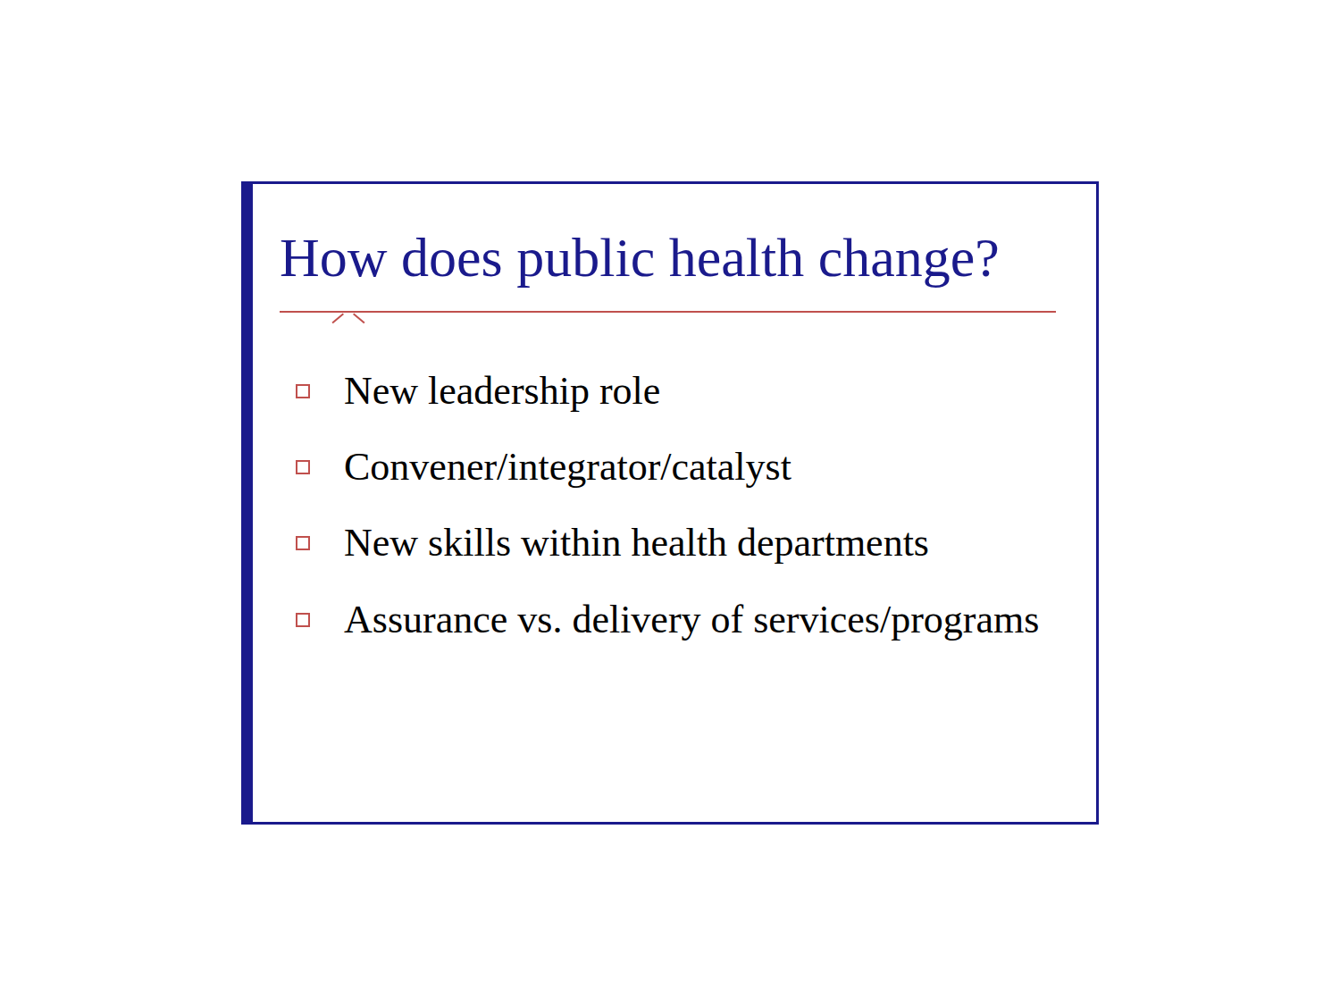How does public health change?
New leadership role
Convener/integrator/catalyst
New skills within health departments
Assurance vs. delivery of services/programs